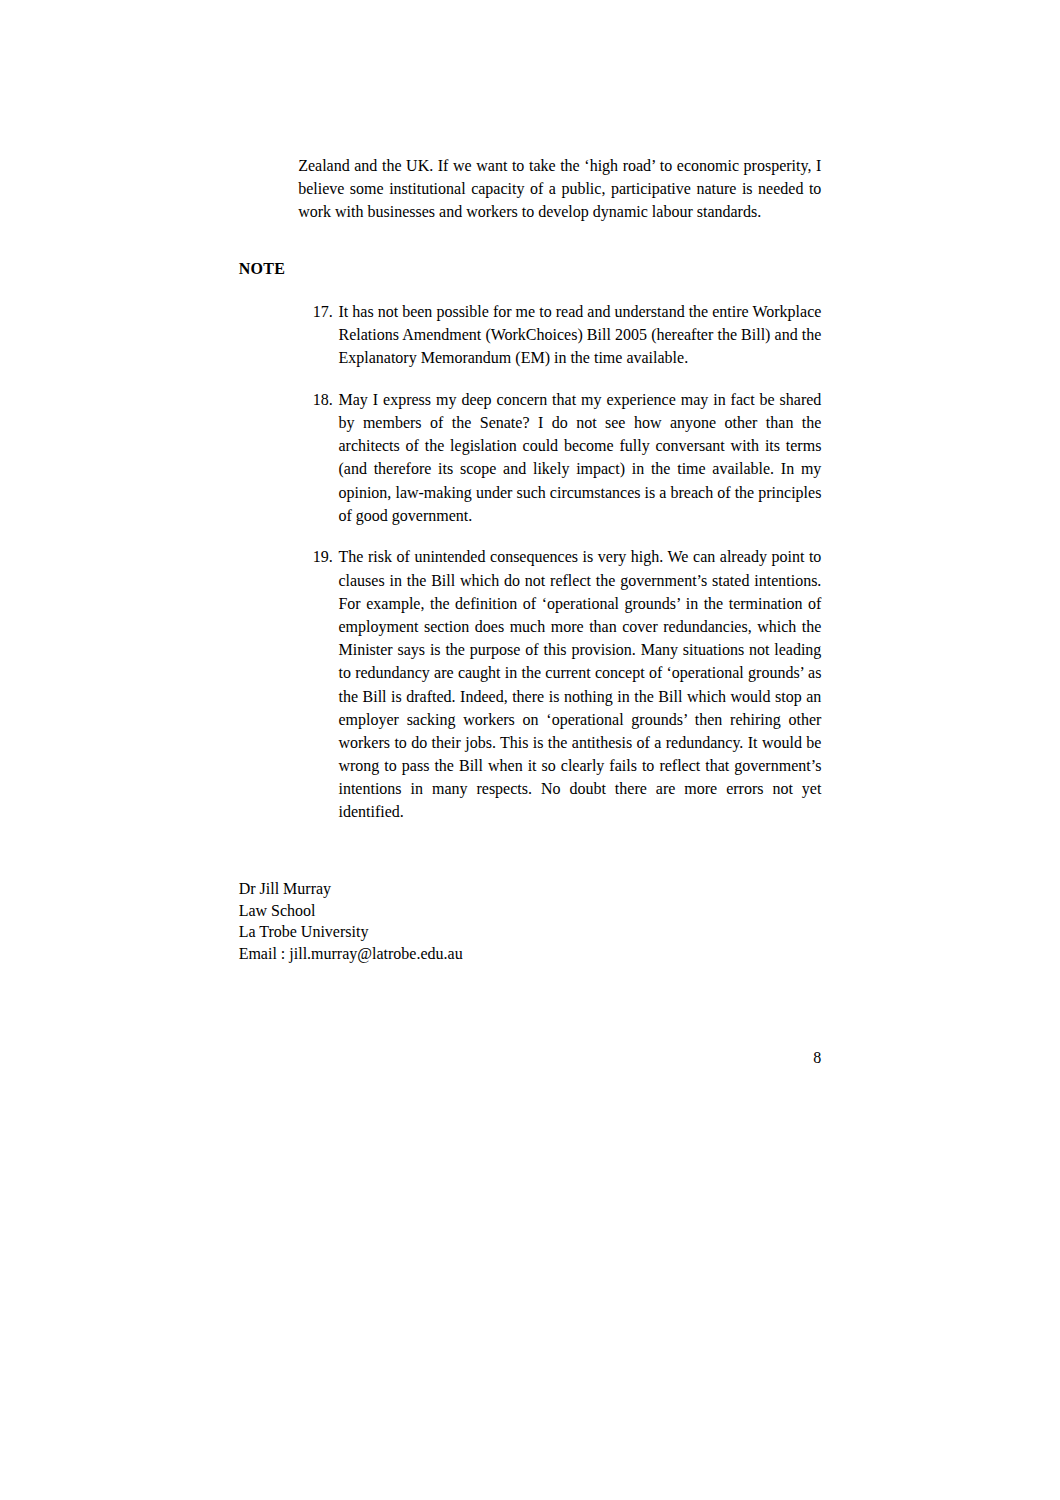Zealand and the UK. If we want to take the ‘high road’ to economic prosperity, I believe some institutional capacity of a public, participative nature is needed to work with businesses and workers to develop dynamic labour standards.
NOTE
17. It has not been possible for me to read and understand the entire Workplace Relations Amendment (WorkChoices) Bill 2005 (hereafter the Bill) and the Explanatory Memorandum (EM) in the time available.
18. May I express my deep concern that my experience may in fact be shared by members of the Senate? I do not see how anyone other than the architects of the legislation could become fully conversant with its terms (and therefore its scope and likely impact) in the time available. In my opinion, law-making under such circumstances is a breach of the principles of good government.
19. The risk of unintended consequences is very high. We can already point to clauses in the Bill which do not reflect the government’s stated intentions. For example, the definition of ‘operational grounds’ in the termination of employment section does much more than cover redundancies, which the Minister says is the purpose of this provision. Many situations not leading to redundancy are caught in the current concept of ‘operational grounds’ as the Bill is drafted. Indeed, there is nothing in the Bill which would stop an employer sacking workers on ‘operational grounds’ then rehiring other workers to do their jobs. This is the antithesis of a redundancy. It would be wrong to pass the Bill when it so clearly fails to reflect that government’s intentions in many respects. No doubt there are more errors not yet identified.
Dr Jill Murray
Law School
La Trobe University
Email : jill.murray@latrobe.edu.au
8